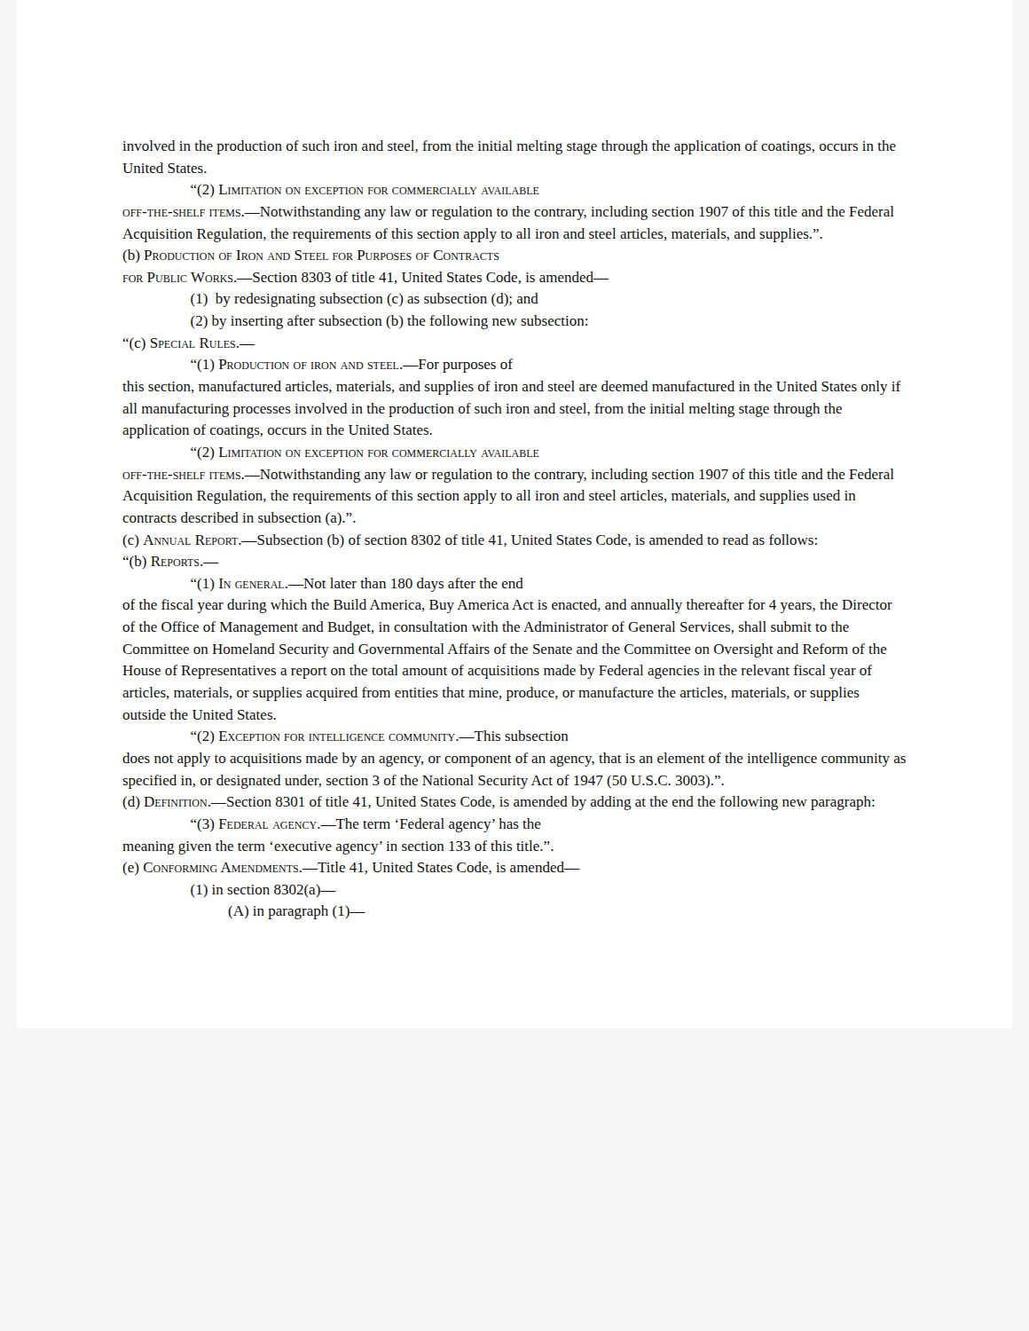involved in the production of such iron and steel, from the initial melting stage through the application of coatings, occurs in the United States.
“(2) Limitation on exception for commercially available
off-the-shelf items.—Notwithstanding any law or regulation to the contrary, including section 1907 of this title and the Federal Acquisition Regulation, the requirements of this section apply to all iron and steel articles, materials, and supplies.”.
(b) Production of Iron and Steel for Purposes of Contracts
for Public Works.—Section 8303 of title 41, United States Code, is amended—
(1) by redesignating subsection (c) as subsection (d); and
(2) by inserting after subsection (b) the following new subsection:
“(c) Special Rules.—
“(1) Production of iron and steel.—For purposes of
this section, manufactured articles, materials, and supplies of iron and steel are deemed manufactured in the United States only if all manufacturing processes involved in the production of such iron and steel, from the initial melting stage through the application of coatings, occurs in the United States.
“(2) Limitation on exception for commercially available
off-the-shelf items.—Notwithstanding any law or regulation to the contrary, including section 1907 of this title and the Federal Acquisition Regulation, the requirements of this section apply to all iron and steel articles, materials, and supplies used in contracts described in subsection (a).”.
(c) Annual Report.—Subsection (b) of section 8302 of title 41, United States Code, is amended to read as follows:
“(b) Reports.—
“(1) In general.—Not later than 180 days after the end
of the fiscal year during which the Build America, Buy America Act is enacted, and annually thereafter for 4 years, the Director of the Office of Management and Budget, in consultation with the Administrator of General Services, shall submit to the Committee on Homeland Security and Governmental Affairs of the Senate and the Committee on Oversight and Reform of the House of Representatives a report on the total amount of acquisitions made by Federal agencies in the relevant fiscal year of articles, materials, or supplies acquired from entities that mine, produce, or manufacture the articles, materials, or supplies outside the United States.
“(2) Exception for intelligence community.—This subsection
does not apply to acquisitions made by an agency, or component of an agency, that is an element of the intelligence community as specified in, or designated under, section 3 of the National Security Act of 1947 (50 U.S.C. 3003).”.
(d) Definition.—Section 8301 of title 41, United States Code, is amended by adding at the end the following new paragraph:
“(3) Federal agency.—The term ‘Federal agency’ has the
meaning given the term ‘executive agency’ in section 133 of this title.”.
(e) Conforming Amendments.—Title 41, United States Code, is amended—
(1) in section 8302(a)—
(A) in paragraph (1)—